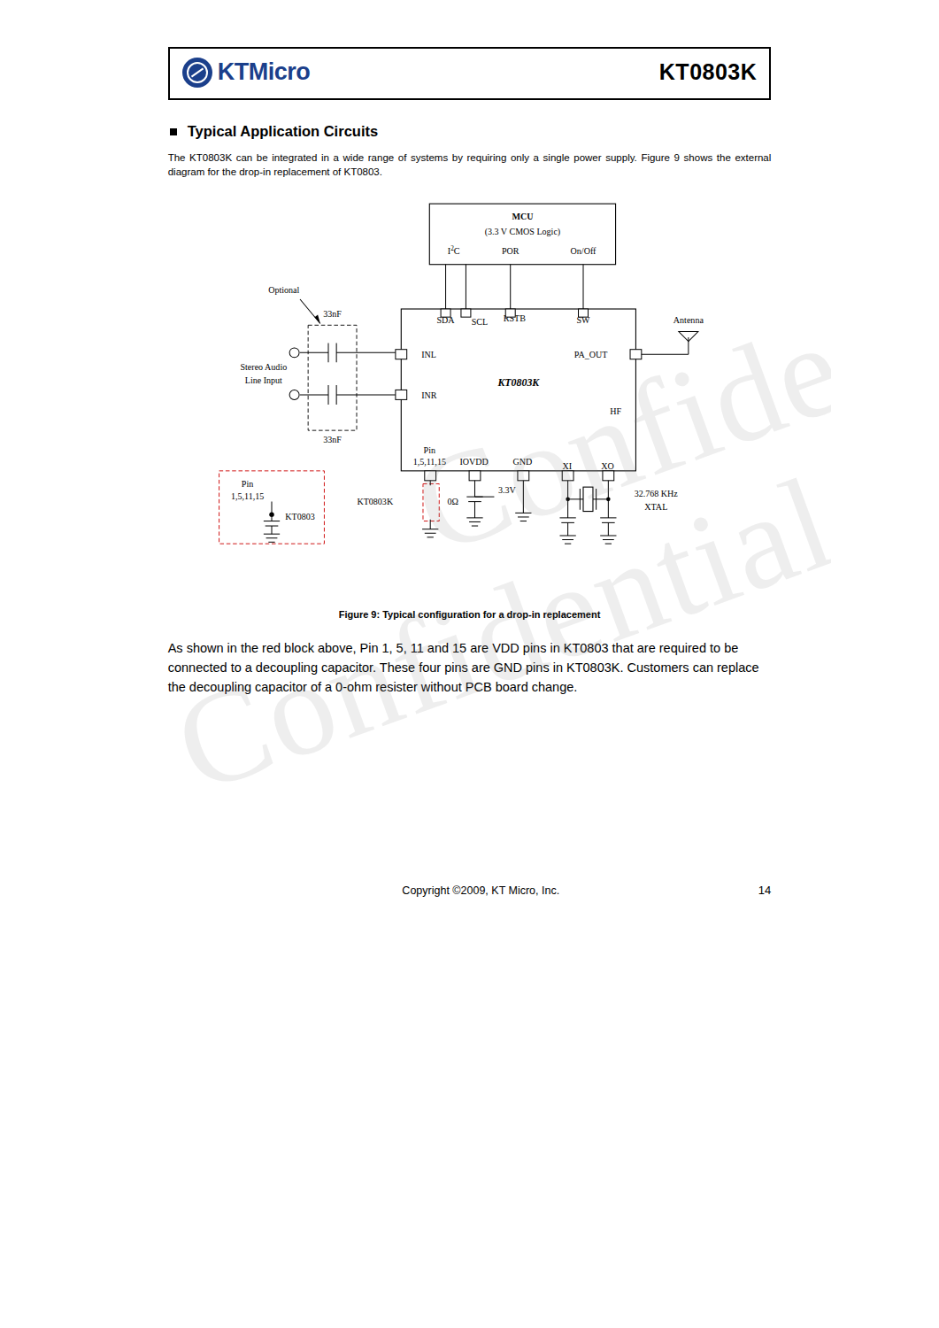KTMicro
KT0803K
Typical Application Circuits
The KT0803K can be integrated in a wide range of systems by requiring only a single power supply. Figure 9 shows the external diagram for the drop-in replacement of KT0803.
MCU (3.3 V CMOS Logic) I2C POR On/Off KT0803K SDA SCL RSTB SW INL INR 33nF 33nF Optional Stereo Audio Line Input PA_OUT Antenna HF Pin 1,5,11,15 IOVDD GND XI XO 0Ω KT0803K 3.3V 32.768 KHz XTAL Pin 1,5,11,15 KT0803
Figure 9: Typical configuration for a drop-in replacement
As shown in the red block above, Pin 1, 5, 11 and 15 are VDD pins in KT0803 that are required to be connected to a decoupling capacitor. These four pins are GND pins in KT0803K. Customers can replace the decoupling capacitor of a 0-ohm resister without PCB board change.
Confidential Confidential
Copyright ©2009, KT Micro, Inc.
14